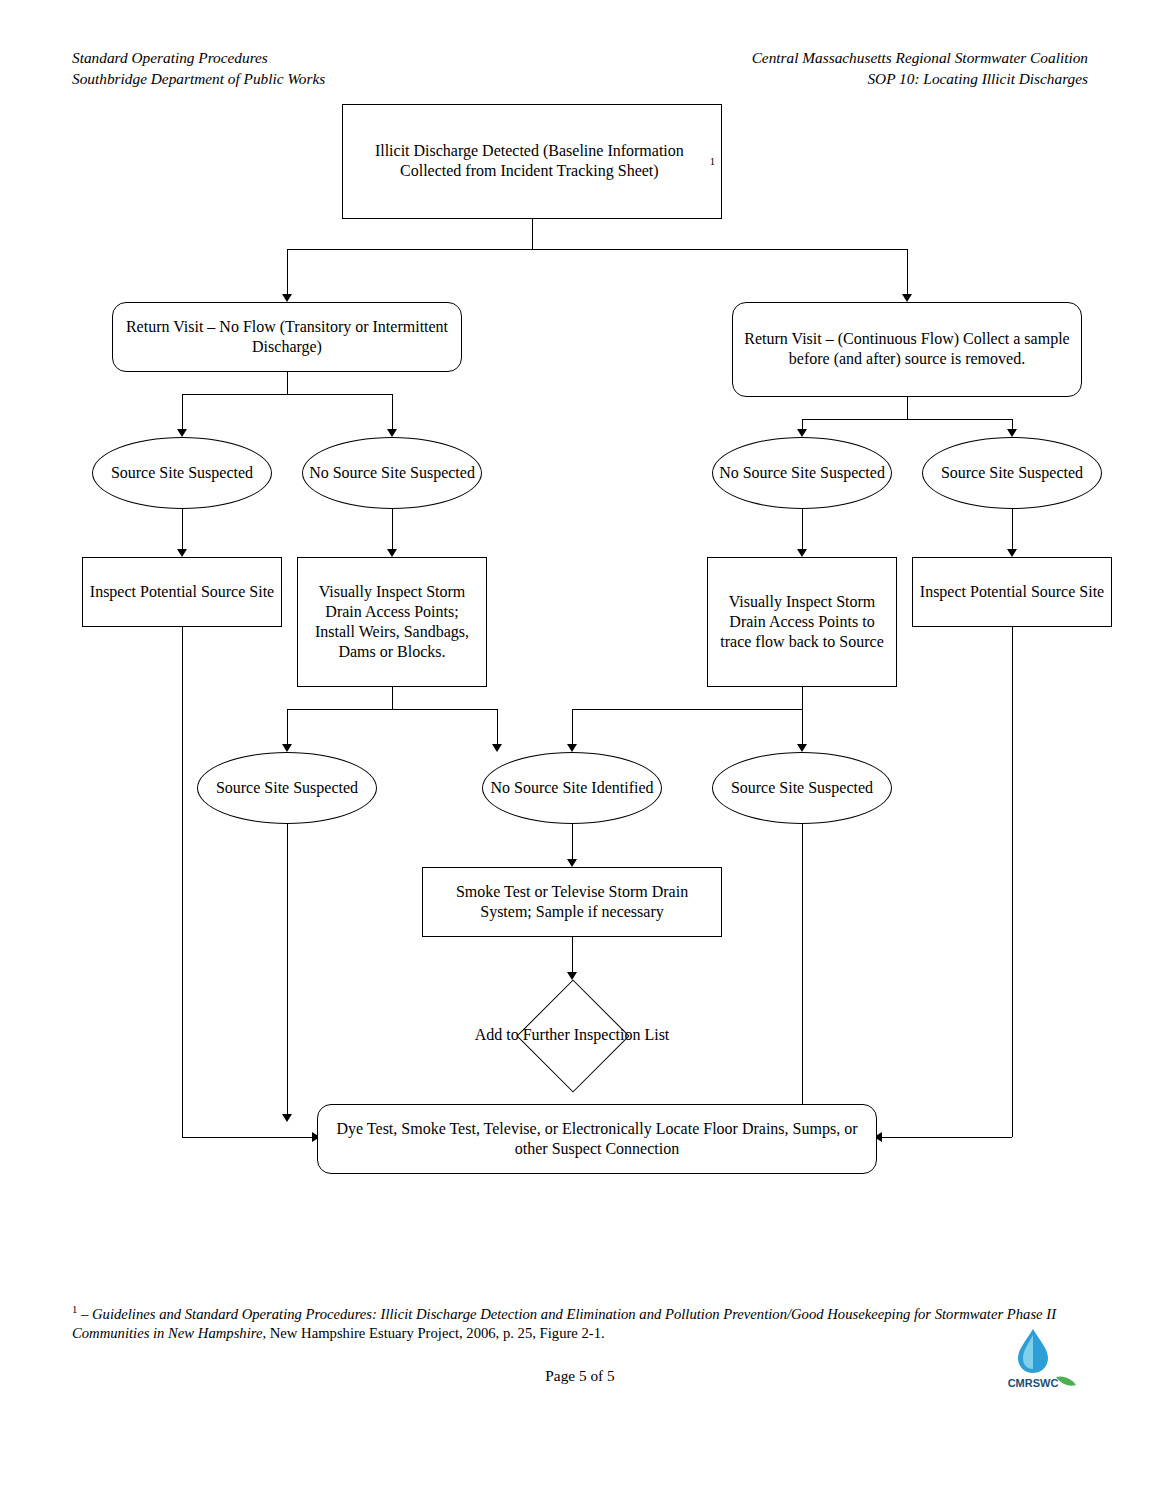Standard Operating Procedures
Southbridge Department of Public Works
Central Massachusetts Regional Stormwater Coalition
SOP 10: Locating Illicit Discharges
Illicit Discharge Detected (Baseline Information Collected from Incident Tracking Sheet) 1
Return Visit – No Flow (Transitory or Intermittent Discharge)
Return Visit – (Continuous Flow) Collect a sample before (and after) source is removed.
Source Site Suspected
No Source Site Suspected
No Source Site Suspected
Source Site Suspected
Inspect Potential Source Site
Visually Inspect Storm Drain Access Points; Install Weirs, Sandbags, Dams or Blocks.
Visually Inspect Storm Drain Access Points to trace flow back to Source
Inspect Potential Source Site
Source Site Suspected
No Source Site Identified
Source Site Suspected
Smoke Test or Televise Storm Drain System; Sample if necessary
Add to Further Inspection List
Dye Test, Smoke Test, Televise, or Electronically Locate Floor Drains, Sumps, or other Suspect Connection
1 – Guidelines and Standard Operating Procedures: Illicit Discharge Detection and Elimination and Pollution Prevention/Good Housekeeping for Stormwater Phase II Communities in New Hampshire, New Hampshire Estuary Project, 2006, p. 25, Figure 2-1.
Page 5 of 5
CMRSWC